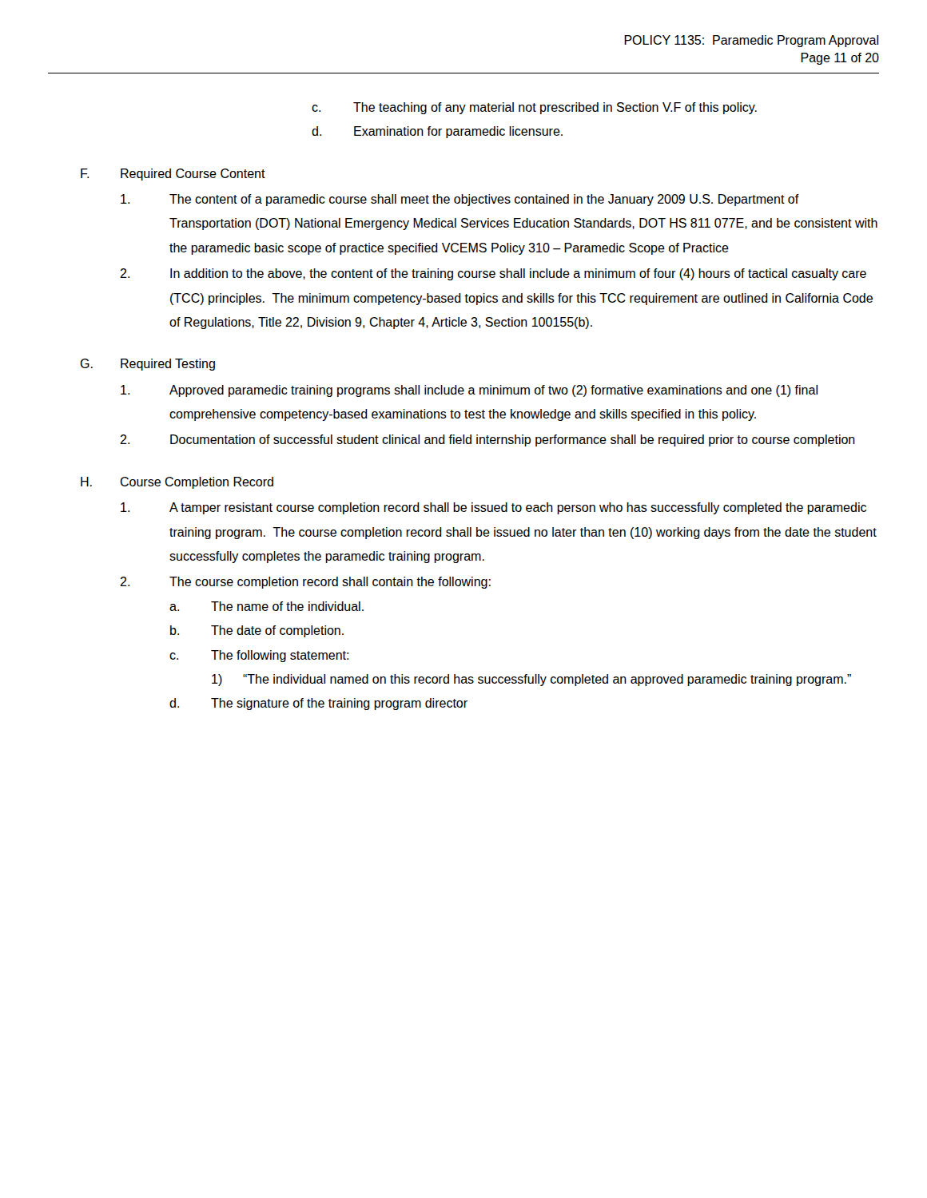POLICY 1135: Paramedic Program Approval
Page 11 of 20
c. The teaching of any material not prescribed in Section V.F of this policy.
d. Examination for paramedic licensure.
F.
Required Course Content
1. The content of a paramedic course shall meet the objectives contained in the January 2009 U.S. Department of Transportation (DOT) National Emergency Medical Services Education Standards, DOT HS 811 077E, and be consistent with the paramedic basic scope of practice specified VCEMS Policy 310 – Paramedic Scope of Practice
2. In addition to the above, the content of the training course shall include a minimum of four (4) hours of tactical casualty care (TCC) principles. The minimum competency-based topics and skills for this TCC requirement are outlined in California Code of Regulations, Title 22, Division 9, Chapter 4, Article 3, Section 100155(b).
G.
Required Testing
1. Approved paramedic training programs shall include a minimum of two (2) formative examinations and one (1) final comprehensive competency-based examinations to test the knowledge and skills specified in this policy.
2. Documentation of successful student clinical and field internship performance shall be required prior to course completion
H.
Course Completion Record
1. A tamper resistant course completion record shall be issued to each person who has successfully completed the paramedic training program. The course completion record shall be issued no later than ten (10) working days from the date the student successfully completes the paramedic training program.
2.
The course completion record shall contain the following:
a. The name of the individual.
b. The date of completion.
c.
The following statement:
1) “The individual named on this record has successfully completed an approved paramedic training program.”
d. The signature of the training program director